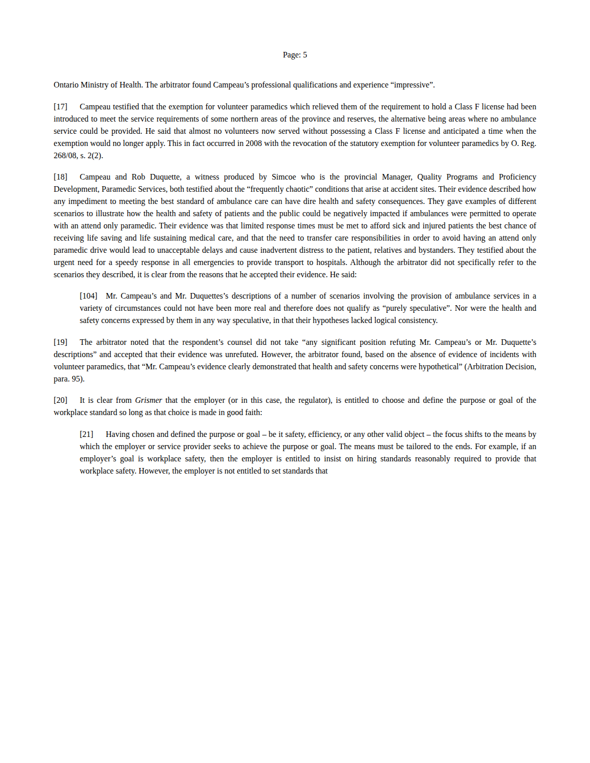Page: 5
Ontario Ministry of Health. The arbitrator found Campeau’s professional qualifications and experience “impressive”.
[17] Campeau testified that the exemption for volunteer paramedics which relieved them of the requirement to hold a Class F license had been introduced to meet the service requirements of some northern areas of the province and reserves, the alternative being areas where no ambulance service could be provided. He said that almost no volunteers now served without possessing a Class F license and anticipated a time when the exemption would no longer apply. This in fact occurred in 2008 with the revocation of the statutory exemption for volunteer paramedics by O. Reg. 268/08, s. 2(2).
[18] Campeau and Rob Duquette, a witness produced by Simcoe who is the provincial Manager, Quality Programs and Proficiency Development, Paramedic Services, both testified about the “frequently chaotic” conditions that arise at accident sites. Their evidence described how any impediment to meeting the best standard of ambulance care can have dire health and safety consequences. They gave examples of different scenarios to illustrate how the health and safety of patients and the public could be negatively impacted if ambulances were permitted to operate with an attend only paramedic. Their evidence was that limited response times must be met to afford sick and injured patients the best chance of receiving life saving and life sustaining medical care, and that the need to transfer care responsibilities in order to avoid having an attend only paramedic drive would lead to unacceptable delays and cause inadvertent distress to the patient, relatives and bystanders. They testified about the urgent need for a speedy response in all emergencies to provide transport to hospitals. Although the arbitrator did not specifically refer to the scenarios they described, it is clear from the reasons that he accepted their evidence. He said:
[104] Mr. Campeau’s and Mr. Duquettes’s descriptions of a number of scenarios involving the provision of ambulance services in a variety of circumstances could not have been more real and therefore does not qualify as “purely speculative”. Nor were the health and safety concerns expressed by them in any way speculative, in that their hypotheses lacked logical consistency.
[19] The arbitrator noted that the respondent’s counsel did not take “any significant position refuting Mr. Campeau’s or Mr. Duquette’s descriptions” and accepted that their evidence was unrefuted. However, the arbitrator found, based on the absence of evidence of incidents with volunteer paramedics, that “Mr. Campeau’s evidence clearly demonstrated that health and safety concerns were hypothetical” (Arbitration Decision, para. 95).
[20] It is clear from Grismer that the employer (or in this case, the regulator), is entitled to choose and define the purpose or goal of the workplace standard so long as that choice is made in good faith:
[21] Having chosen and defined the purpose or goal – be it safety, efficiency, or any other valid object – the focus shifts to the means by which the employer or service provider seeks to achieve the purpose or goal. The means must be tailored to the ends. For example, if an employer’s goal is workplace safety, then the employer is entitled to insist on hiring standards reasonably required to provide that workplace safety. However, the employer is not entitled to set standards that